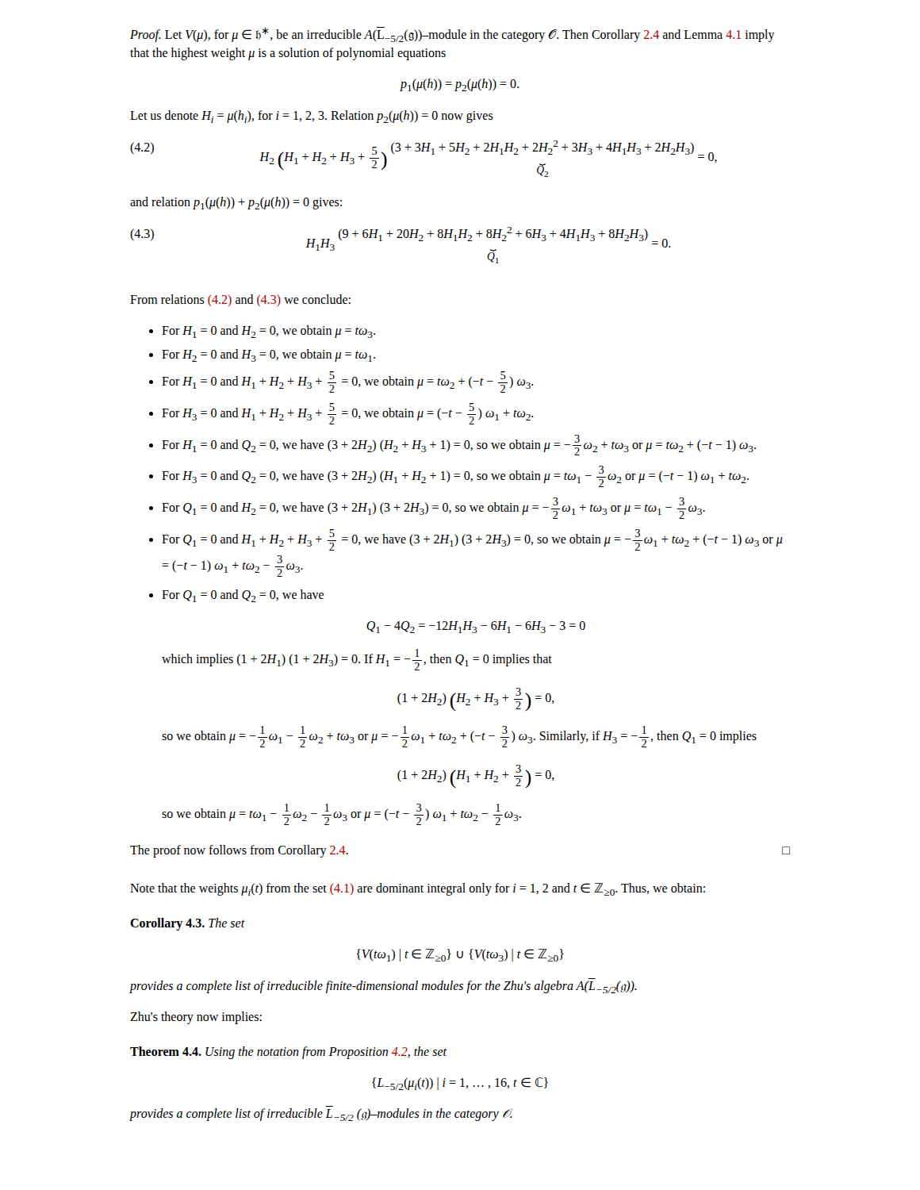Proof. Let V(μ), for μ ∈ 𝔥∗, be an irreducible A(L−5/2(𝔤))–module in the category 𝒪. Then Corollary 2.4 and Lemma 4.1 imply that the highest weight μ is a solution of polynomial equations
p1(μ(h)) = p2(μ(h)) = 0.
Let us denote Hi = μ(hi), for i = 1, 2, 3. Relation p2(μ(h)) = 0 now gives
(4.2)
H2 (H1 + H2 + H3 + 52) (3 + 3H1 + 5H2 + 2H1H2 + 2H22 + 3H3 + 4H1H3 + 2H2H3) ⏟ Q2 = 0,
and relation p1(μ(h)) + p2(μ(h)) = 0 gives:
(4.3)
H1H3 (9 + 6H1 + 20H2 + 8H1H2 + 8H22 + 6H3 + 4H1H3 + 8H2H3) ⏟ Q1 = 0.
From relations (4.2) and (4.3) we conclude:
For H1 = 0 and H2 = 0, we obtain μ = tω3.
For H2 = 0 and H3 = 0, we obtain μ = tω1.
For H1 = 0 and H1 + H2 + H3 + 52 = 0, we obtain μ = tω2 + (−t − 52) ω3.
For H3 = 0 and H1 + H2 + H3 + 52 = 0, we obtain μ = (−t − 52) ω1 + tω2.
For H1 = 0 and Q2 = 0, we have (3 + 2H2) (H2 + H3 + 1) = 0, so we obtain μ = −32 ω2 + tω3 or μ = tω2 + (−t − 1) ω3.
For H3 = 0 and Q2 = 0, we have (3 + 2H2) (H1 + H2 + 1) = 0, so we obtain μ = tω1 − 32 ω2 or μ = (−t − 1) ω1 + tω2.
For Q1 = 0 and H2 = 0, we have (3 + 2H1) (3 + 2H3) = 0, so we obtain μ = −32 ω1 + tω3 or μ = tω1 − 32 ω3.
For Q1 = 0 and H1 + H2 + H3 + 52 = 0, we have (3 + 2H1) (3 + 2H3) = 0, so we obtain μ = −32 ω1 + tω2 + (−t − 1) ω3 or μ = (−t − 1) ω1 + tω2 − 32 ω3.
For Q1 = 0 and Q2 = 0, we have
Q1 − 4Q2 = −12H1H3 − 6H1 − 6H3 − 3 = 0
which implies (1 + 2H1) (1 + 2H3) = 0. If H1 = −12, then Q1 = 0 implies that
(1 + 2H2) (H2 + H3 + 32) = 0,
so we obtain μ = −12 ω1 − 12 ω2 + tω3 or μ = −12 ω1 + tω2 + (−t − 32) ω3. Similarly, if H3 = −12, then Q1 = 0 implies
(1 + 2H2) (H1 + H2 + 32) = 0,
so we obtain μ = tω1 − 12 ω2 − 12 ω3 or μ = (−t − 32) ω1 + tω2 − 12 ω3.
The proof now follows from Corollary 2.4. □
Note that the weights μi(t) from the set (4.1) are dominant integral only for i = 1, 2 and t ∈ ℤ≥0. Thus, we obtain:
Corollary 4.3. The set
{V(tω1) | t ∈ ℤ≥0} ∪ {V(tω3) | t ∈ ℤ≥0}
provides a complete list of irreducible finite-dimensional modules for the Zhu's algebra A(L−5/2(𝔤)).
Zhu's theory now implies:
Theorem 4.4. Using the notation from Proposition 4.2, the set
{L−5/2(μi(t)) | i = 1, … , 16, t ∈ ℂ}
provides a complete list of irreducible L−5/2 (𝔤)–modules in the category 𝒪.